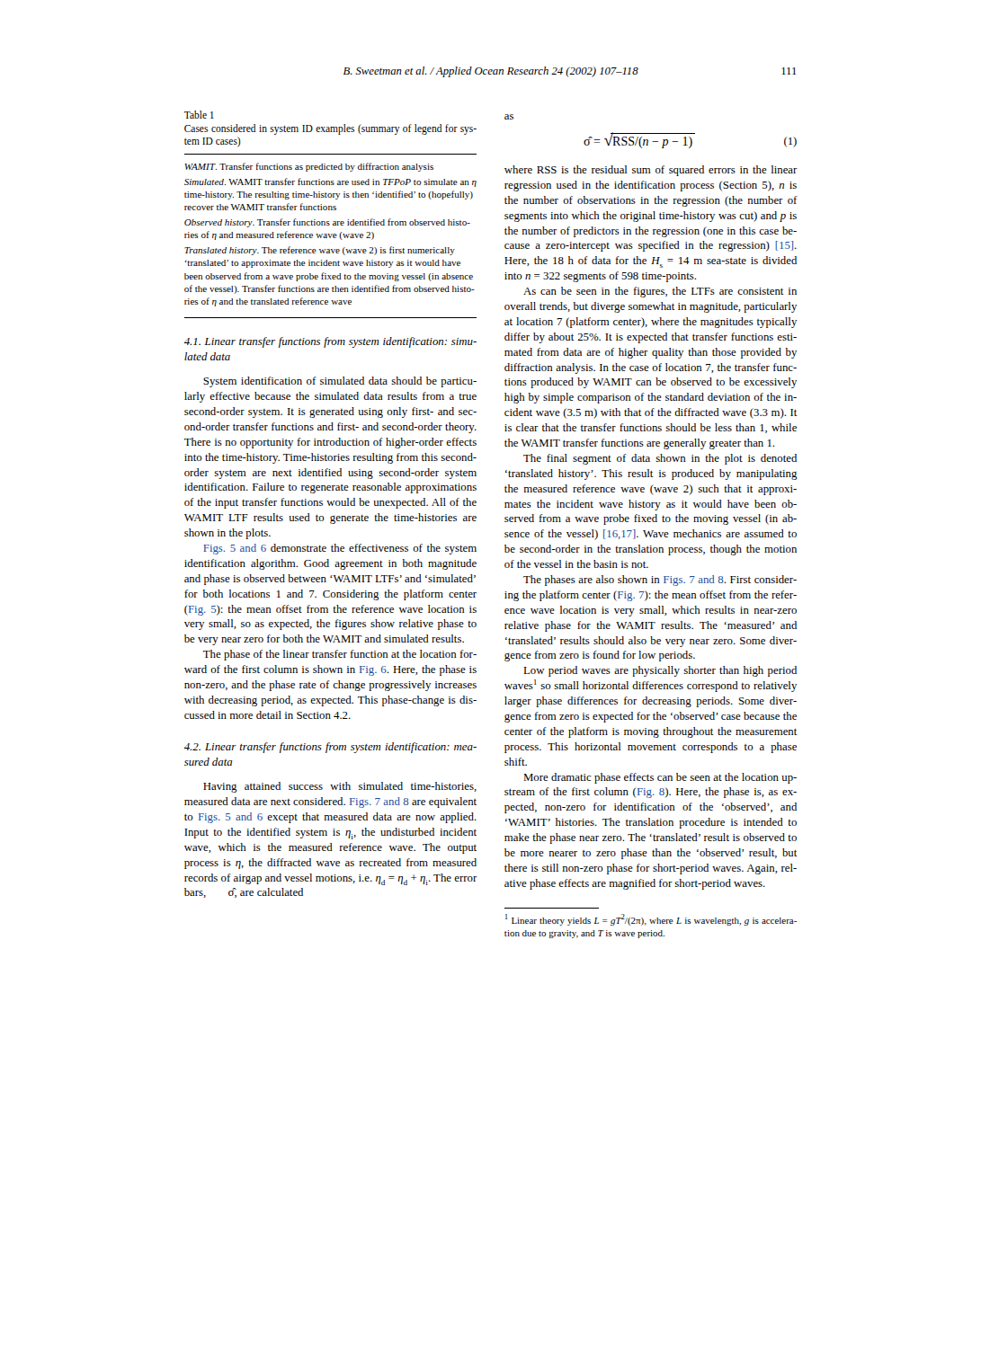B. Sweetman et al. / Applied Ocean Research 24 (2002) 107–118 111
Table 1 Cases considered in system ID examples (summary of legend for system ID cases)
| WAMIT . Transfer functions as predicted by diffraction analysis Simulated . WAMIT transfer functions are used in TFPoP to simulate an η time-history. The resulting time-history is then ‘identified’ to (hopefully) recover the WAMIT transfer functions Observed history . Transfer functions are identified from observed histories of η and measured reference wave (wave 2) Translated history . The reference wave (wave 2) is first numerically ‘translated’ to approximate the incident wave history as it would have been observed from a wave probe fixed to the moving vessel (in absence of the vessel). Transfer functions are then identified from observed histories of η and the translated reference wave |
4.1. Linear transfer functions from system identification: simulated data
System identification of simulated data should be particularly effective because the simulated data results from a true second-order system. It is generated using only first- and second-order transfer functions and first- and second-order theory. There is no opportunity for introduction of higher-order effects into the time-history. Time-histories resulting from this second-order system are next identified using second-order system identification. Failure to regenerate reasonable approximations of the input transfer functions would be unexpected. All of the WAMIT LTF results used to generate the time-histories are shown in the plots.
Figs. 5 and 6 demonstrate the effectiveness of the system identification algorithm. Good agreement in both magnitude and phase is observed between ‘WAMIT LTFs’ and ‘simulated’ for both locations 1 and 7. Considering the platform center (Fig. 5): the mean offset from the reference wave location is very small, so as expected, the figures show relative phase to be very near zero for both the WAMIT and simulated results.
The phase of the linear transfer function at the location forward of the first column is shown in Fig. 6. Here, the phase is non-zero, and the phase rate of change progressively increases with decreasing period, as expected. This phase-change is discussed in more detail in Section 4.2.
4.2. Linear transfer functions from system identification: measured data
Having attained success with simulated time-histories, measured data are next considered. Figs. 7 and 8 are equivalent to Figs. 5 and 6 except that measured data are now applied. Input to the identified system is ηi, the undisturbed incident wave, which is the measured reference wave. The output process is η, the diffracted wave as recreated from measured records of airgap and vessel motions, i.e. ηd = ηd + ηi. The error bars, σ̂, are calculated
as
σ̂ = RSS/(n − p − 1)
(1)
where RSS is the residual sum of squared errors in the linear regression used in the identification process (Section 5), n is the number of observations in the regression (the number of segments into which the original time-history was cut) and p is the number of predictors in the regression (one in this case because a zero-intercept was specified in the regression) [15]. Here, the 18 h of data for the Hs = 14 m sea-state is divided into n = 322 segments of 598 time-points.
As can be seen in the figures, the LTFs are consistent in overall trends, but diverge somewhat in magnitude, particularly at location 7 (platform center), where the magnitudes typically differ by about 25%. It is expected that transfer functions estimated from data are of higher quality than those provided by diffraction analysis. In the case of location 7, the transfer functions produced by WAMIT can be observed to be excessively high by simple comparison of the standard deviation of the incident wave (3.5 m) with that of the diffracted wave (3.3 m). It is clear that the transfer functions should be less than 1, while the WAMIT transfer functions are generally greater than 1.
The final segment of data shown in the plot is denoted ‘translated history’. This result is produced by manipulating the measured reference wave (wave 2) such that it approximates the incident wave history as it would have been observed from a wave probe fixed to the moving vessel (in absence of the vessel) [16,17]. Wave mechanics are assumed to be second-order in the translation process, though the motion of the vessel in the basin is not.
The phases are also shown in Figs. 7 and 8. First considering the platform center (Fig. 7): the mean offset from the reference wave location is very small, which results in near-zero relative phase for the WAMIT results. The ‘measured’ and ‘translated’ results should also be very near zero. Some divergence from zero is found for low periods.
Low period waves are physically shorter than high period waves1 so small horizontal differences correspond to relatively larger phase differences for decreasing periods. Some divergence from zero is expected for the ‘observed’ case because the center of the platform is moving throughout the measurement process. This horizontal movement corresponds to a phase shift.
More dramatic phase effects can be seen at the location up-stream of the first column (Fig. 8). Here, the phase is, as expected, non-zero for identification of the ‘observed’, and ‘WAMIT’ histories. The translation procedure is intended to make the phase near zero. The ‘translated’ result is observed to be more nearer to zero phase than the ‘observed’ result, but there is still non-zero phase for short-period waves. Again, relative phase effects are magnified for short-period waves.
1 Linear theory yields L = gT2/(2π), where L is wavelength, g is acceleration due to gravity, and T is wave period.